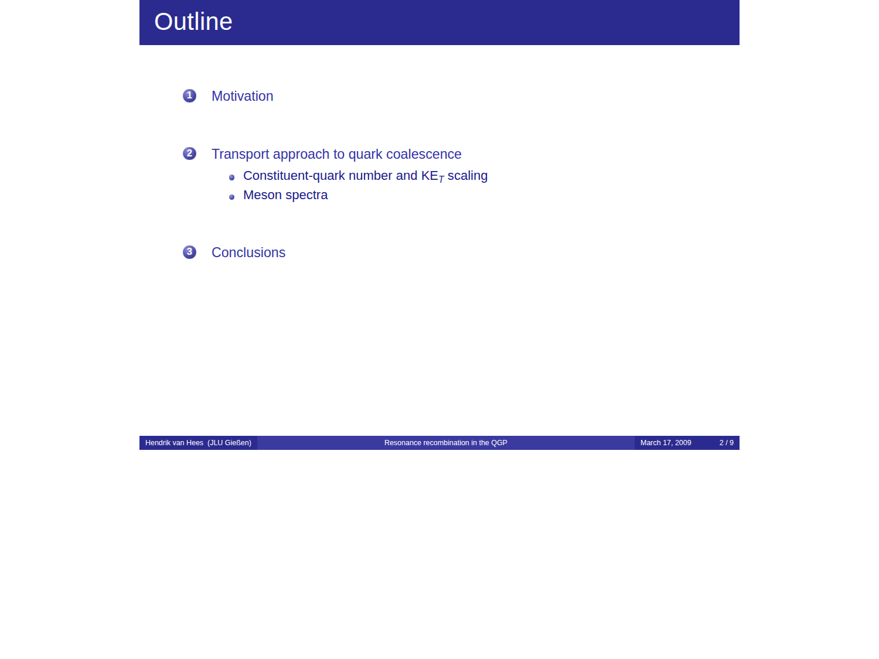Outline
1 Motivation
2 Transport approach to quark coalescence
Constituent-quark number and KET scaling
Meson spectra
3 Conclusions
Hendrik van Hees (JLU Gießen)
Resonance recombination in the QGP
March 17, 2009
2 / 9